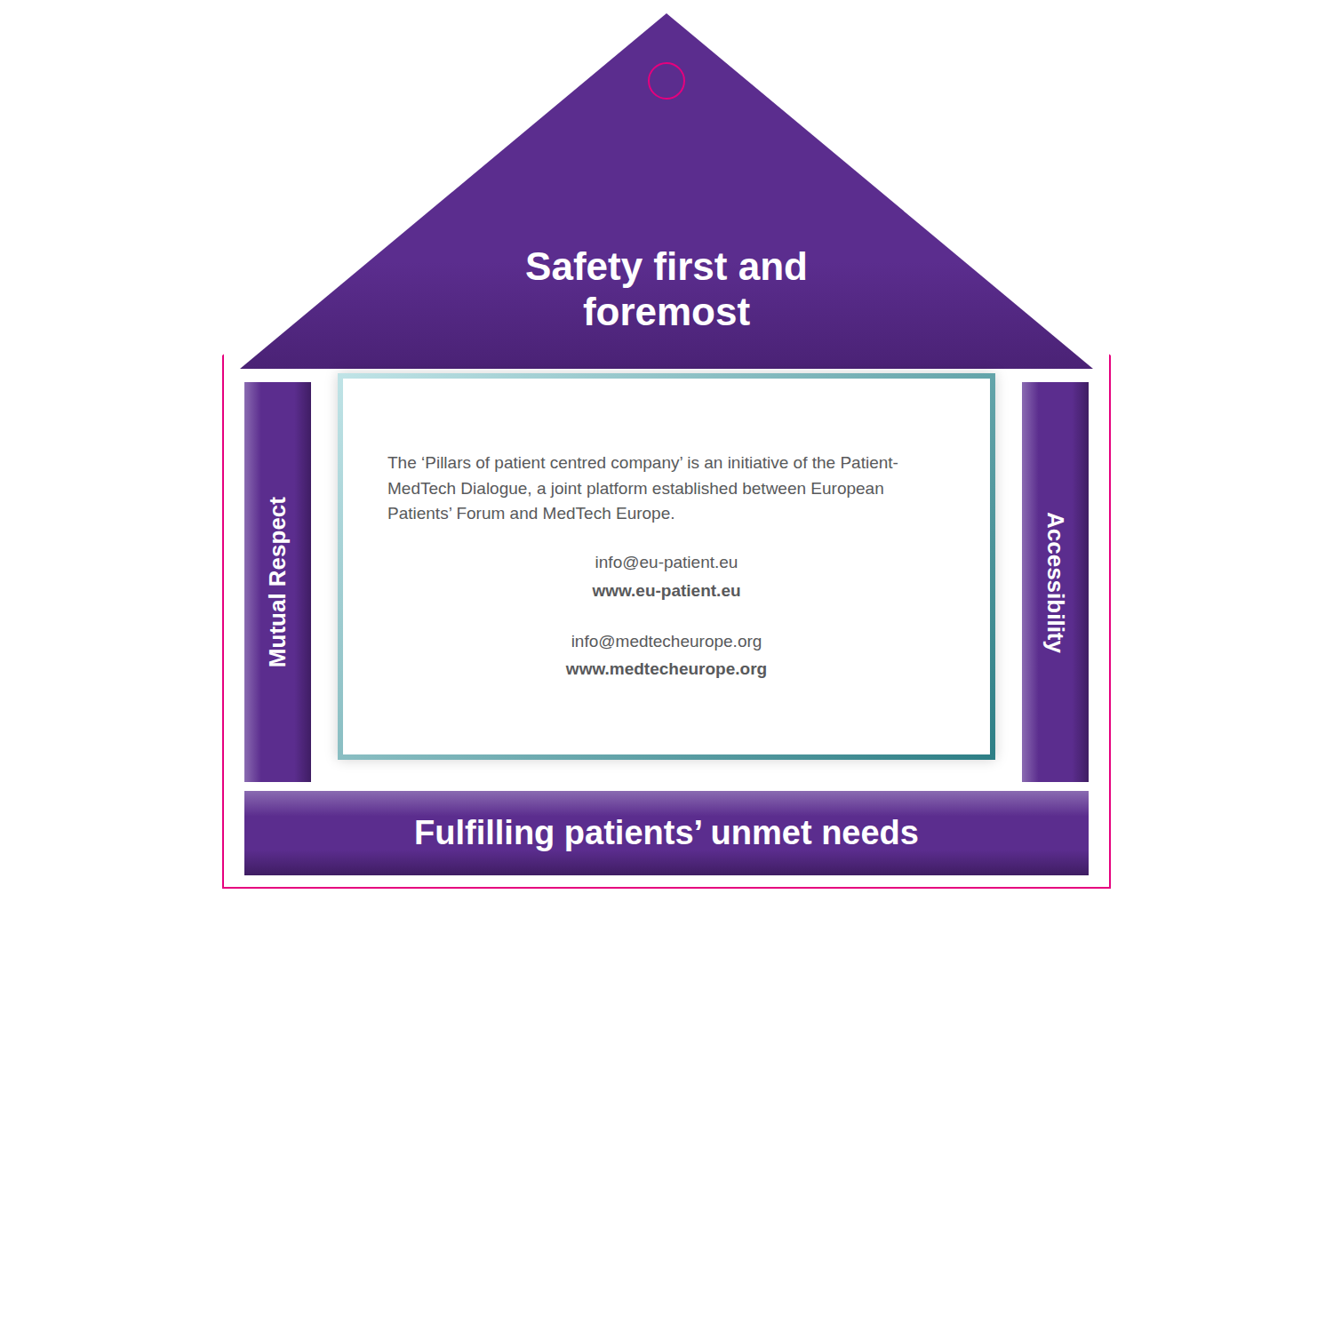Safety first and
foremost
Mutual Respect
Accessibility
The ‘Pillars of patient centred company’ is an initiative of the Patient-MedTech Dialogue, a joint platform established between European Patients’ Forum and MedTech Europe.
info@eu-patient.eu
www.eu-patient.eu
info@medtecheurope.org
www.medtecheurope.org
Fulfilling patients’ unmet needs